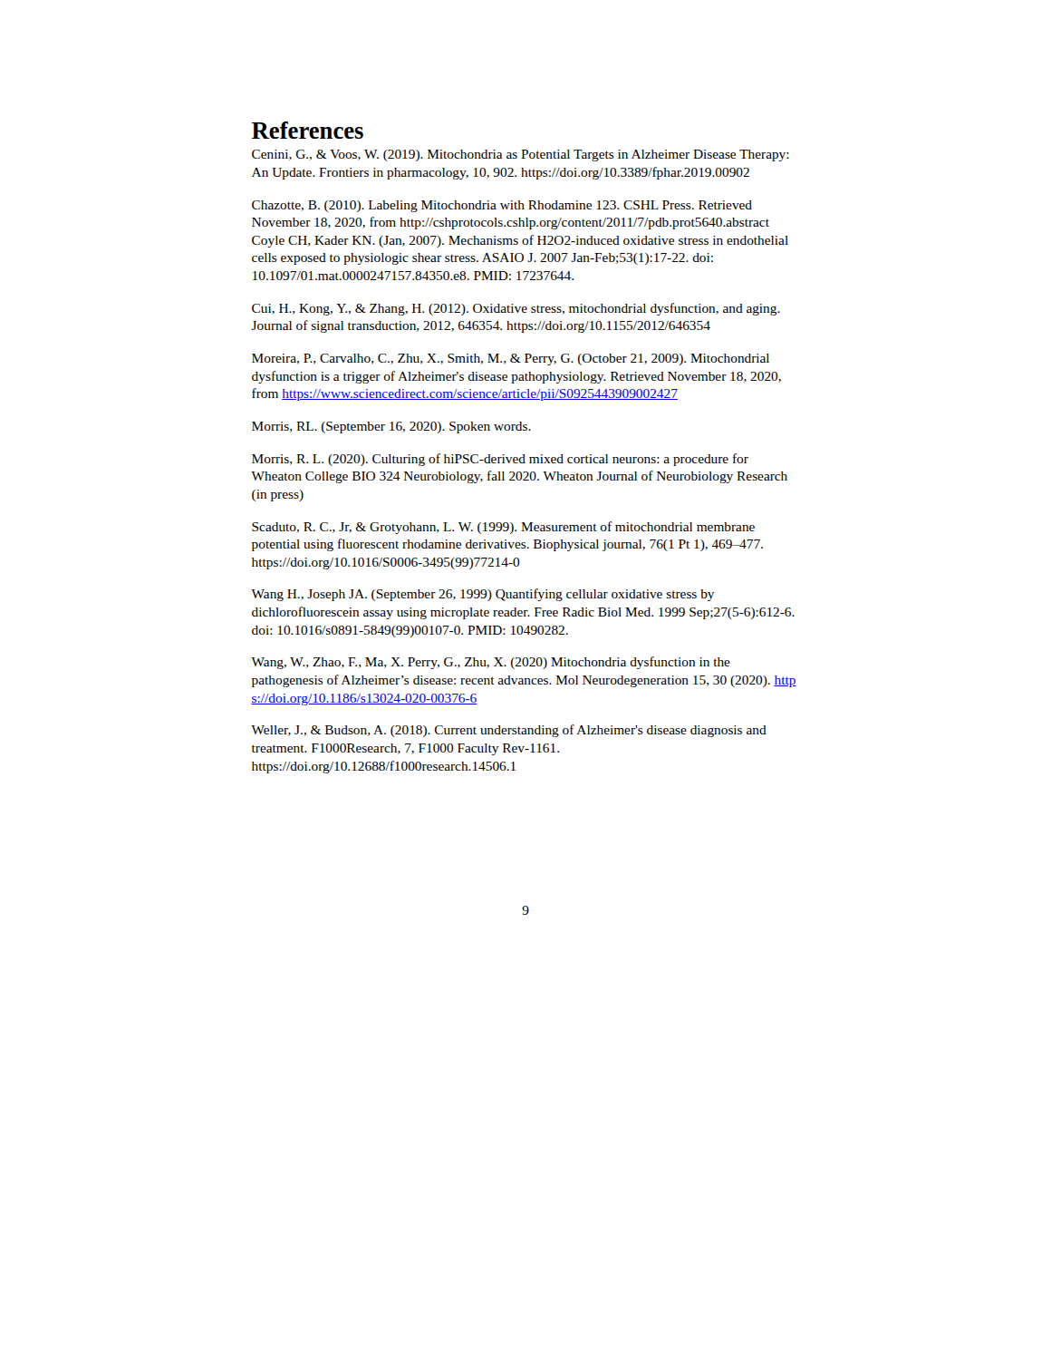References
Cenini, G., & Voos, W. (2019). Mitochondria as Potential Targets in Alzheimer Disease Therapy: An Update. Frontiers in pharmacology, 10, 902. https://doi.org/10.3389/fphar.2019.00902
Chazotte, B. (2010). Labeling Mitochondria with Rhodamine 123. CSHL Press. Retrieved November 18, 2020, from http://cshprotocols.cshlp.org/content/2011/7/pdb.prot5640.abstract
Coyle CH, Kader KN. (Jan, 2007). Mechanisms of H2O2-induced oxidative stress in endothelial cells exposed to physiologic shear stress. ASAIO J. 2007 Jan-Feb;53(1):17-22. doi: 10.1097/01.mat.0000247157.84350.e8. PMID: 17237644.
Cui, H., Kong, Y., & Zhang, H. (2012). Oxidative stress, mitochondrial dysfunction, and aging. Journal of signal transduction, 2012, 646354. https://doi.org/10.1155/2012/646354
Moreira, P., Carvalho, C., Zhu, X., Smith, M., & Perry, G. (October 21, 2009). Mitochondrial dysfunction is a trigger of Alzheimer's disease pathophysiology. Retrieved November 18, 2020, from https://www.sciencedirect.com/science/article/pii/S0925443909002427
Morris, RL. (September 16, 2020). Spoken words.
Morris, R. L. (2020). Culturing of hiPSC-derived mixed cortical neurons: a procedure for Wheaton College BIO 324 Neurobiology, fall 2020. Wheaton Journal of Neurobiology Research (in press)
Scaduto, R. C., Jr, & Grotyohann, L. W. (1999). Measurement of mitochondrial membrane potential using fluorescent rhodamine derivatives. Biophysical journal, 76(1 Pt 1), 469–477. https://doi.org/10.1016/S0006-3495(99)77214-0
Wang H., Joseph JA. (September 26, 1999) Quantifying cellular oxidative stress by dichlorofluorescein assay using microplate reader. Free Radic Biol Med. 1999 Sep;27(5-6):612-6. doi: 10.1016/s0891-5849(99)00107-0. PMID: 10490282.
Wang, W., Zhao, F., Ma, X. Perry, G., Zhu, X. (2020) Mitochondria dysfunction in the pathogenesis of Alzheimer’s disease: recent advances. Mol Neurodegeneration 15, 30 (2020). https://doi.org/10.1186/s13024-020-00376-6
Weller, J., & Budson, A. (2018). Current understanding of Alzheimer's disease diagnosis and treatment. F1000Research, 7, F1000 Faculty Rev-1161. https://doi.org/10.12688/f1000research.14506.1
9